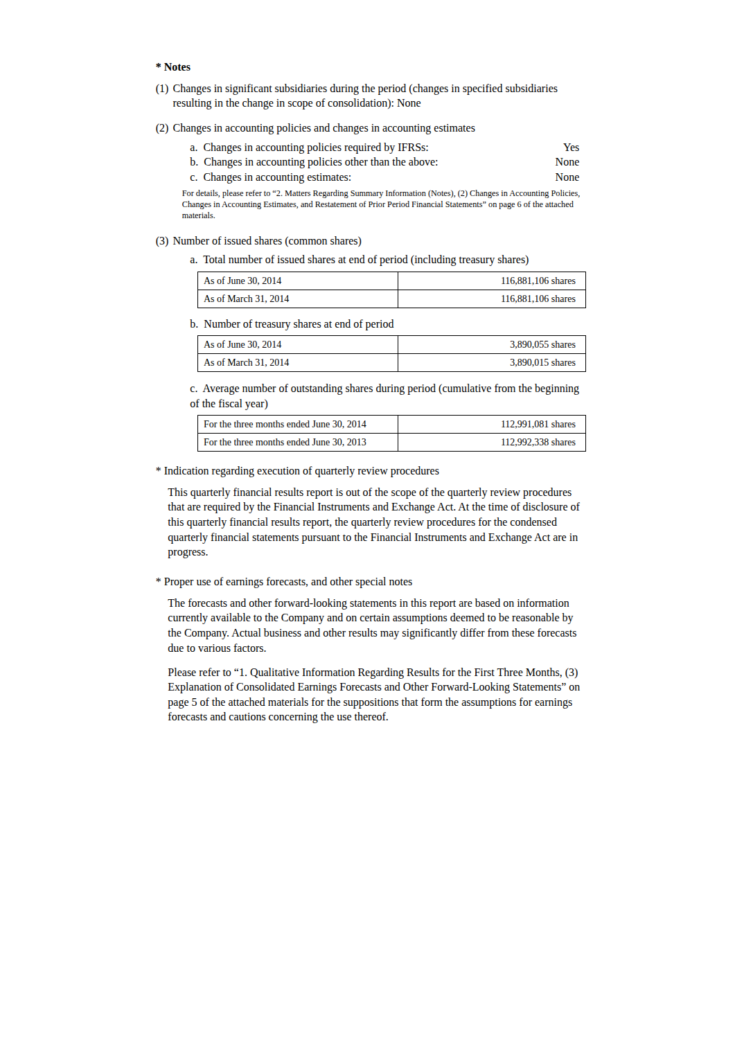* Notes
(1) Changes in significant subsidiaries during the period (changes in specified subsidiaries resulting in the change in scope of consolidation): None
(2) Changes in accounting policies and changes in accounting estimates
a. Changes in accounting policies required by IFRSs: Yes
b. Changes in accounting policies other than the above: None
c. Changes in accounting estimates: None
For details, please refer to “2. Matters Regarding Summary Information (Notes), (2) Changes in Accounting Policies, Changes in Accounting Estimates, and Restatement of Prior Period Financial Statements” on page 6 of the attached materials.
(3) Number of issued shares (common shares)
a. Total number of issued shares at end of period (including treasury shares)
| As of June 30, 2014 | 116,881,106 shares |
| As of March 31, 2014 | 116,881,106 shares |
b. Number of treasury shares at end of period
| As of June 30, 2014 | 3,890,055 shares |
| As of March 31, 2014 | 3,890,015 shares |
c. Average number of outstanding shares during period (cumulative from the beginning of the fiscal year)
| For the three months ended June 30, 2014 | 112,991,081 shares |
| For the three months ended June 30, 2013 | 112,992,338 shares |
* Indication regarding execution of quarterly review procedures
This quarterly financial results report is out of the scope of the quarterly review procedures that are required by the Financial Instruments and Exchange Act. At the time of disclosure of this quarterly financial results report, the quarterly review procedures for the condensed quarterly financial statements pursuant to the Financial Instruments and Exchange Act are in progress.
* Proper use of earnings forecasts, and other special notes
The forecasts and other forward-looking statements in this report are based on information currently available to the Company and on certain assumptions deemed to be reasonable by the Company. Actual business and other results may significantly differ from these forecasts due to various factors.
Please refer to “1. Qualitative Information Regarding Results for the First Three Months, (3) Explanation of Consolidated Earnings Forecasts and Other Forward-Looking Statements” on page 5 of the attached materials for the suppositions that form the assumptions for earnings forecasts and cautions concerning the use thereof.